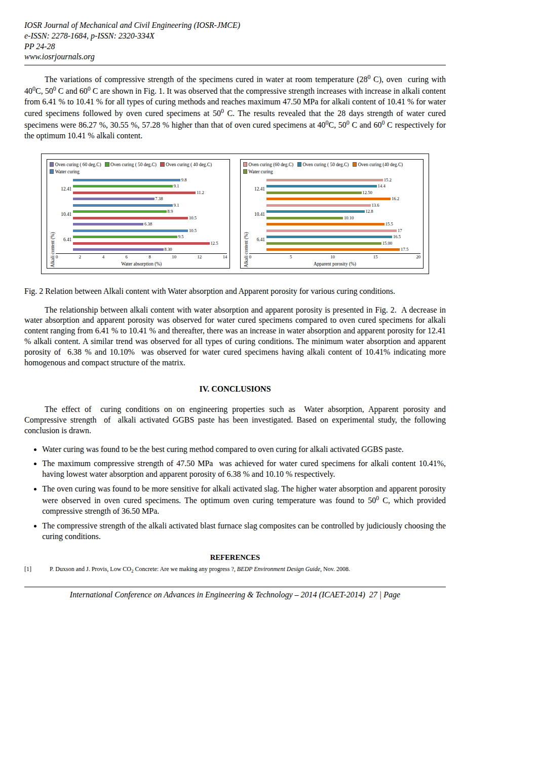IOSR Journal of Mechanical and Civil Engineering (IOSR-JMCE)
e-ISSN: 2278-1684, p-ISSN: 2320-334X
PP 24-28
www.iosrjournals.org
The variations of compressive strength of the specimens cured in water at room temperature (280 C), oven curing with 400C, 500 C and 600 C are shown in Fig. 1. It was observed that the compressive strength increases with increase in alkali content from 6.41 % to 10.41 % for all types of curing methods and reaches maximum 47.50 MPa for alkali content of 10.41 % for water cured specimens followed by oven cured specimens at 500 C. The results revealed that the 28 days strength of water cured specimens were 86.27 %, 30.55 %, 57.28 % higher than that of oven cured specimens at 400C, 500 C and 600 C respectively for the optimum 10.41 % alkali content.
Oven curing ( 60 deg.C) Oven curing ( 50 deg.C) Oven curing ( 40 deg.C) Water curing
Alkali content (%)
| 12.41 | 9.8 |
| 9.1 |
| 11.2 |
| 7.38 |
| 10.41 | 9.1 |
| 8.9 |
| 10.5 |
| 6.38 |
| 6.41 | 10.5 |
| 9.5 |
| 12.5 |
| 8.30 |
02468101214
Water absorption (%)
Oven curing (60 deg.C) Oven curing ( 50 deg.C) Oven curing (40 deg.C) Water curing
Alkali content (%)
| 12.41 | 15.2 |
| 14.4 |
| 12.50 |
| 16.2 |
| 10.41 | 13.6 |
| 12.8 |
| 10.10 |
| 15.5 |
| 6.41 | 17 |
| 16.5 |
| 15.00 |
| 17.5 |
05101520
Apparent porosity (%)
Fig. 2 Relation between Alkali content with Water absorption and Apparent porosity for various curing conditions.
The relationship between alkali content with water absorption and apparent porosity is presented in Fig. 2. A decrease in water absorption and apparent porosity was observed for water cured specimens compared to oven cured specimens for alkali content ranging from 6.41 % to 10.41 % and thereafter, there was an increase in water absorption and apparent porosity for 12.41 % alkali content. A similar trend was observed for all types of curing conditions. The minimum water absorption and apparent porosity of 6.38 % and 10.10% was observed for water cured specimens having alkali content of 10.41% indicating more homogenous and compact structure of the matrix.
IV. CONCLUSIONS
The effect of curing conditions on on engineering properties such as Water absorption, Apparent porosity and Compressive strength of alkali activated GGBS paste has been investigated. Based on experimental study, the following conclusion is drawn.
Water curing was found to be the best curing method compared to oven curing for alkali activated GGBS paste.
The maximum compressive strength of 47.50 MPa was achieved for water cured specimens for alkali content 10.41%, having lowest water absorption and apparent porosity of 6.38 % and 10.10 % respectively.
The oven curing was found to be more sensitive for alkali activated slag. The higher water absorption and apparent porosity were observed in oven cured specimens. The optimum oven curing temperature was found to 500 C, which provided compressive strength of 36.50 MPa.
The compressive strength of the alkali activated blast furnace slag composites can be controlled by judiciously choosing the curing conditions.
REFERENCES
[1] P. Duxson and J. Provis, Low CO2 Concrete: Are we making any progress ?, BEDP Environment Design Guide, Nov. 2008.
International Conference on Advances in Engineering & Technology – 2014 (ICAET-2014) 27 | Page